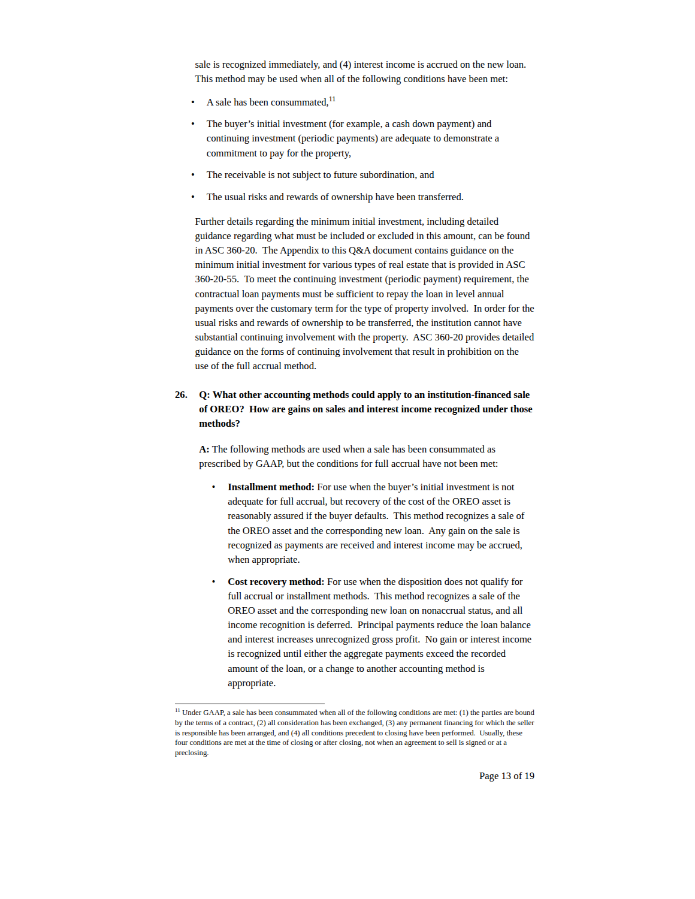sale is recognized immediately, and (4) interest income is accrued on the new loan. This method may be used when all of the following conditions have been met:
A sale has been consummated,11
The buyer’s initial investment (for example, a cash down payment) and continuing investment (periodic payments) are adequate to demonstrate a commitment to pay for the property,
The receivable is not subject to future subordination, and
The usual risks and rewards of ownership have been transferred.
Further details regarding the minimum initial investment, including detailed guidance regarding what must be included or excluded in this amount, can be found in ASC 360-20. The Appendix to this Q&A document contains guidance on the minimum initial investment for various types of real estate that is provided in ASC 360-20-55. To meet the continuing investment (periodic payment) requirement, the contractual loan payments must be sufficient to repay the loan in level annual payments over the customary term for the type of property involved. In order for the usual risks and rewards of ownership to be transferred, the institution cannot have substantial continuing involvement with the property. ASC 360-20 provides detailed guidance on the forms of continuing involvement that result in prohibition on the use of the full accrual method.
26. Q: What other accounting methods could apply to an institution-financed sale of OREO? How are gains on sales and interest income recognized under those methods?
A: The following methods are used when a sale has been consummated as prescribed by GAAP, but the conditions for full accrual have not been met:
Installment method: For use when the buyer’s initial investment is not adequate for full accrual, but recovery of the cost of the OREO asset is reasonably assured if the buyer defaults. This method recognizes a sale of the OREO asset and the corresponding new loan. Any gain on the sale is recognized as payments are received and interest income may be accrued, when appropriate.
Cost recovery method: For use when the disposition does not qualify for full accrual or installment methods. This method recognizes a sale of the OREO asset and the corresponding new loan on nonaccrual status, and all income recognition is deferred. Principal payments reduce the loan balance and interest increases unrecognized gross profit. No gain or interest income is recognized until either the aggregate payments exceed the recorded amount of the loan, or a change to another accounting method is appropriate.
11 Under GAAP, a sale has been consummated when all of the following conditions are met: (1) the parties are bound by the terms of a contract, (2) all consideration has been exchanged, (3) any permanent financing for which the seller is responsible has been arranged, and (4) all conditions precedent to closing have been performed. Usually, these four conditions are met at the time of closing or after closing, not when an agreement to sell is signed or at a preclosing.
Page 13 of 19